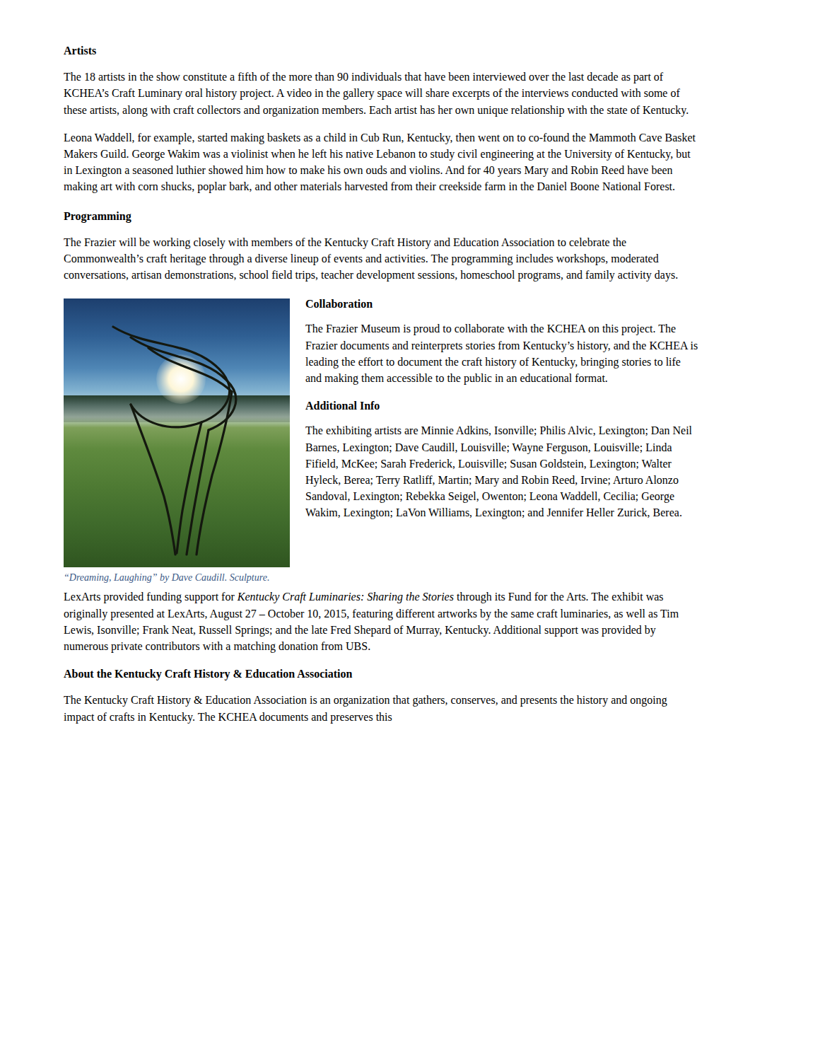Artists
The 18 artists in the show constitute a fifth of the more than 90 individuals that have been interviewed over the last decade as part of KCHEA’s Craft Luminary oral history project. A video in the gallery space will share excerpts of the interviews conducted with some of these artists, along with craft collectors and organization members. Each artist has her own unique relationship with the state of Kentucky.
Leona Waddell, for example, started making baskets as a child in Cub Run, Kentucky, then went on to co-found the Mammoth Cave Basket Makers Guild. George Wakim was a violinist when he left his native Lebanon to study civil engineering at the University of Kentucky, but in Lexington a seasoned luthier showed him how to make his own ouds and violins. And for 40 years Mary and Robin Reed have been making art with corn shucks, poplar bark, and other materials harvested from their creekside farm in the Daniel Boone National Forest.
Programming
The Frazier will be working closely with members of the Kentucky Craft History and Education Association to celebrate the Commonwealth’s craft heritage through a diverse lineup of events and activities. The programming includes workshops, moderated conversations, artisan demonstrations, school field trips, teacher development sessions, homeschool programs, and family activity days.
“Dreaming, Laughing” by Dave Caudill. Sculpture.
Collaboration
The Frazier Museum is proud to collaborate with the KCHEA on this project. The Frazier documents and reinterprets stories from Kentucky’s history, and the KCHEA is leading the effort to document the craft history of Kentucky, bringing stories to life and making them accessible to the public in an educational format.
Additional Info
The exhibiting artists are Minnie Adkins, Isonville; Philis Alvic, Lexington; Dan Neil Barnes, Lexington; Dave Caudill, Louisville; Wayne Ferguson, Louisville; Linda Fifield, McKee; Sarah Frederick, Louisville; Susan Goldstein, Lexington; Walter Hyleck, Berea; Terry Ratliff, Martin; Mary and Robin Reed, Irvine; Arturo Alonzo Sandoval, Lexington; Rebekka Seigel, Owenton; Leona Waddell, Cecilia; George Wakim, Lexington; LaVon Williams, Lexington; and Jennifer Heller Zurick, Berea.
LexArts provided funding support for Kentucky Craft Luminaries: Sharing the Stories through its Fund for the Arts. The exhibit was originally presented at LexArts, August 27 – October 10, 2015, featuring different artworks by the same craft luminaries, as well as Tim Lewis, Isonville; Frank Neat, Russell Springs; and the late Fred Shepard of Murray, Kentucky. Additional support was provided by numerous private contributors with a matching donation from UBS.
About the Kentucky Craft History & Education Association
The Kentucky Craft History & Education Association is an organization that gathers, conserves, and presents the history and ongoing impact of crafts in Kentucky. The KCHEA documents and preserves this